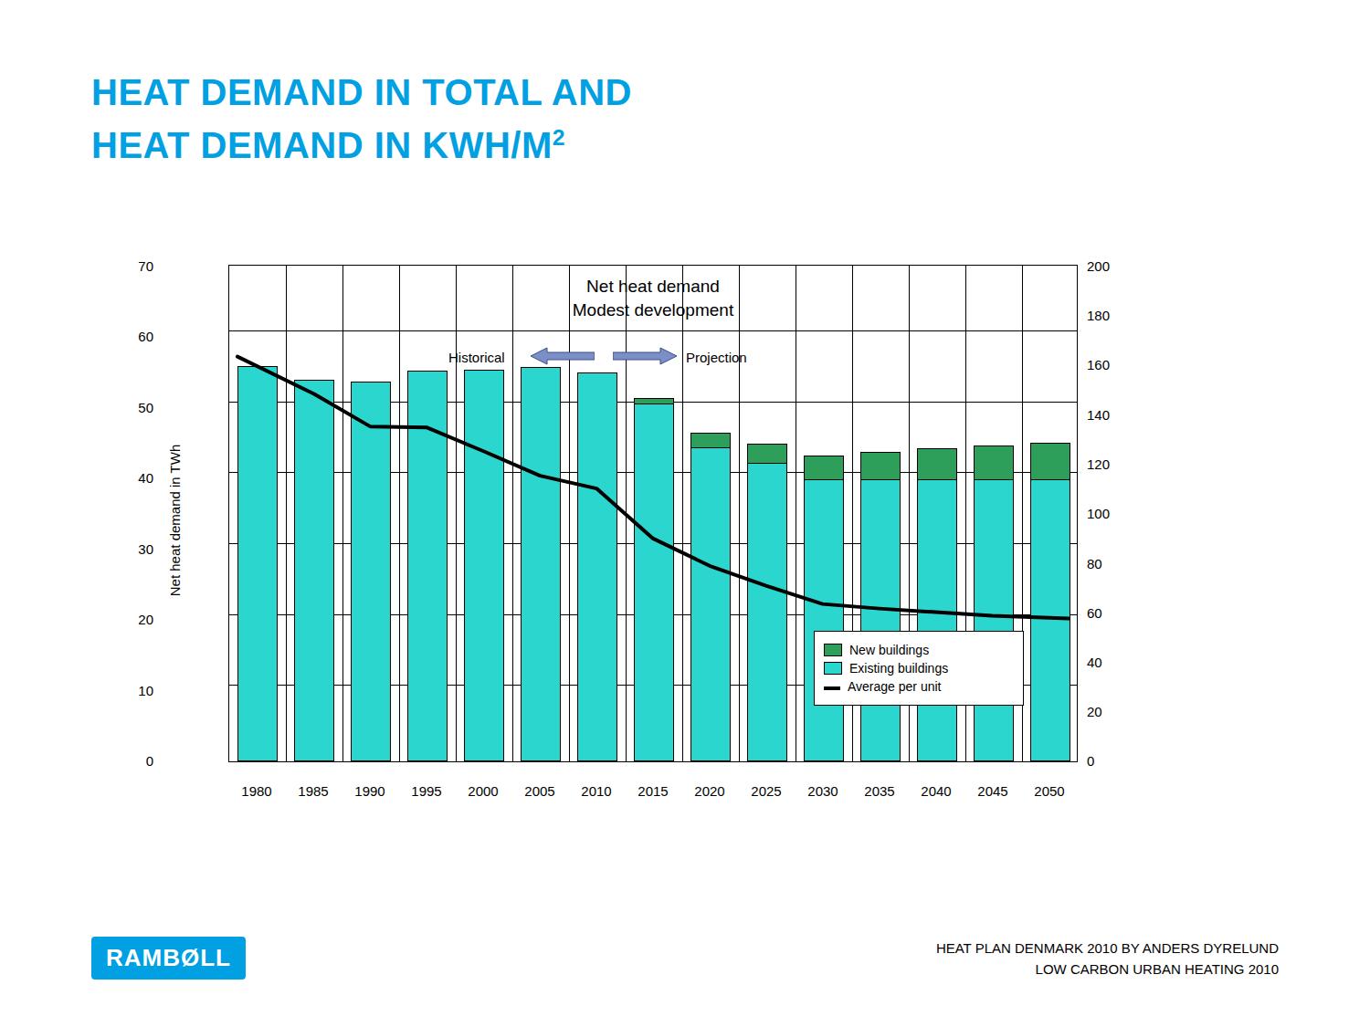Heat demand in total and
heat demand in kWh/m2
Net heat demand in TWh
Curve: Average net heat demand in kWh/m2
70
60
50
40
30
20
10
0
200
180
160
140
120
100
80
60
40
20
0
Net heat demand
Modest development
Historical
Projection
New buildings
Existing buildings
Average per unit
1980
1985
1990
1995
2000
2005
2010
2015
2020
2025
2030
2035
2040
2045
2050
RAMBØLL
Heat Plan Denmark 2010 by Anders Dyrelund
Low Carbon Urban Heating 2010